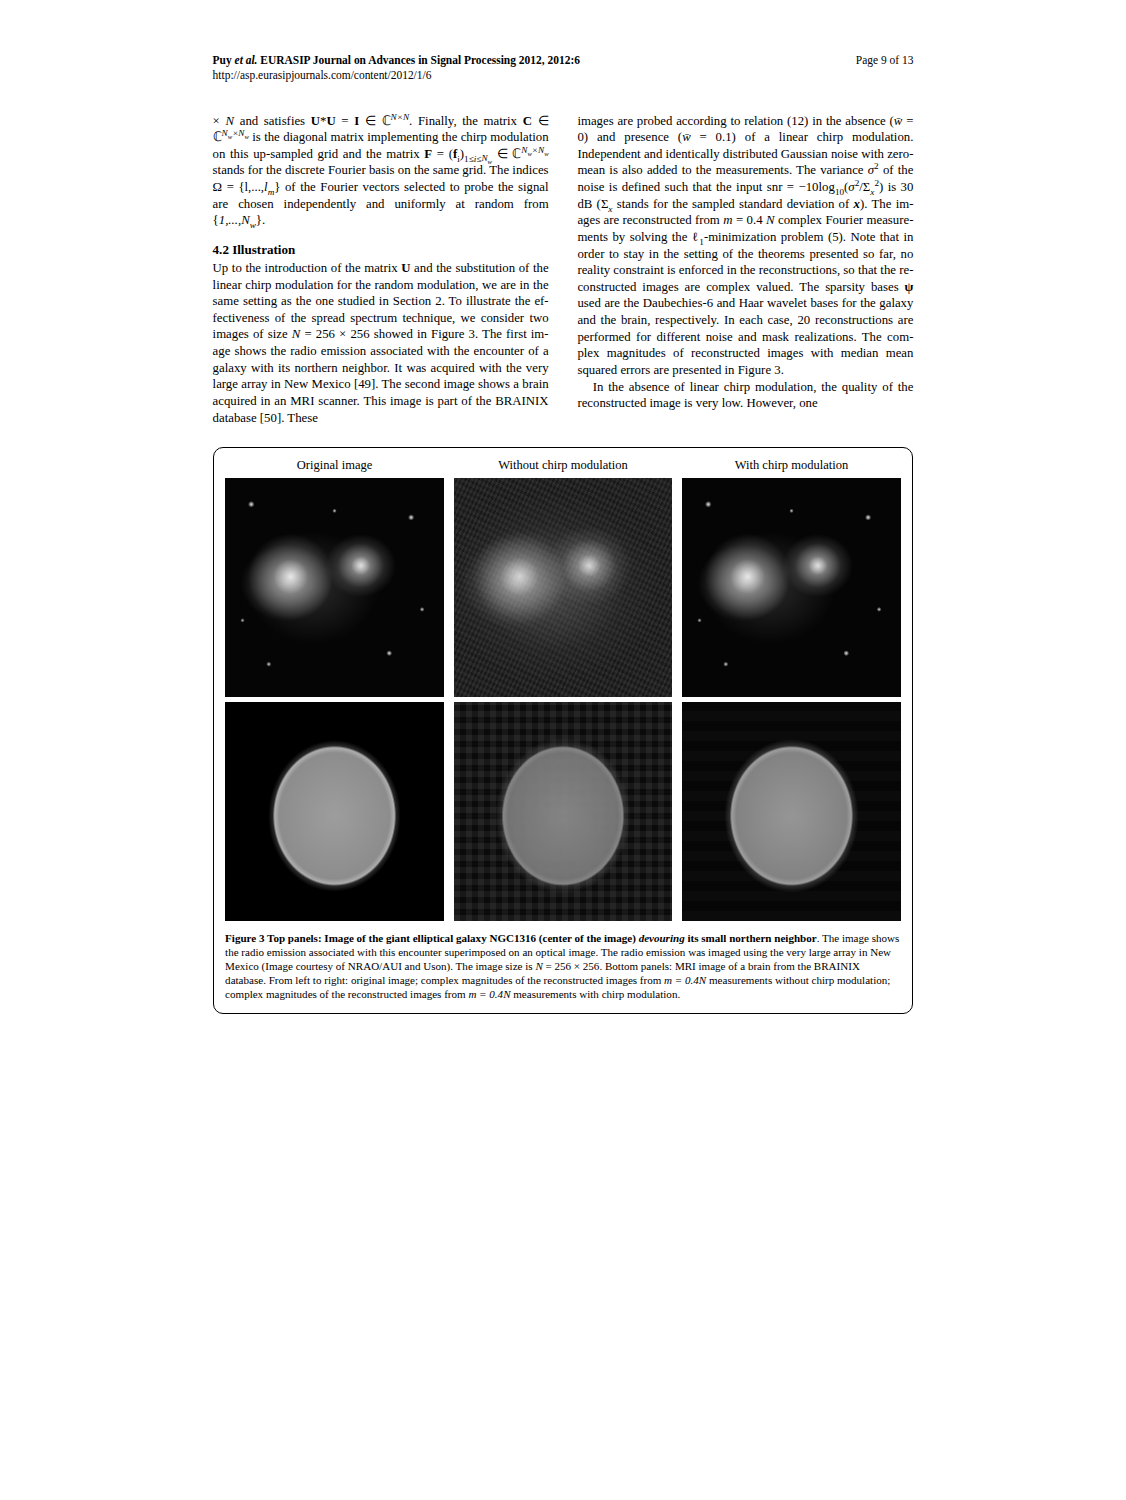Puy et al. EURASIP Journal on Advances in Signal Processing 2012, 2012:6
http://asp.eurasipjournals.com/content/2012/1/6
Page 9 of 13
× N and satisfies U*U = I ∈ ℂN×N. Finally, the matrix C ∈ ℂNw×Nw is the diagonal matrix implementing the chirp modulation on this up-sampled grid and the matrix F = (fi)1≤i≤Nw ∈ ℂNw×Nw stands for the discrete Fourier basis on the same grid. The indices Ω = {l,...,lm} of the Fourier vectors selected to probe the signal are chosen independently and uniformly at random from {1,...,Nw}.
4.2 Illustration
Up to the introduction of the matrix U and the substitution of the linear chirp modulation for the random modulation, we are in the same setting as the one studied in Section 2. To illustrate the effectiveness of the spread spectrum technique, we consider two images of size N = 256 × 256 showed in Figure 3. The first image shows the radio emission associated with the encounter of a galaxy with its northern neighbor. It was acquired with the very large array in New Mexico [49]. The second image shows a brain acquired in an MRI scanner. This image is part of the BRAINIX database [50]. These
images are probed according to relation (12) in the absence (w̄ = 0) and presence (w̄ = 0.1) of a linear chirp modulation. Independent and identically distributed Gaussian noise with zero-mean is also added to the measurements. The variance σ2 of the noise is defined such that the input snr = −10log10(σ2/Σx2) is 30 dB (Σx stands for the sampled standard deviation of x). The images are reconstructed from m = 0.4 N complex Fourier measurements by solving the ℓ1-minimization problem (5). Note that in order to stay in the setting of the theorems presented so far, no reality constraint is enforced in the reconstructions, so that the reconstructed images are complex valued. The sparsity bases ψ used are the Daubechies-6 and Haar wavelet bases for the galaxy and the brain, respectively. In each case, 20 reconstructions are performed for different noise and mask realizations. The complex magnitudes of reconstructed images with median mean squared errors are presented in Figure 3.
In the absence of linear chirp modulation, the quality of the reconstructed image is very low. However, one
Original image
Without chirp modulation
With chirp modulation
Figure 3 Top panels: Image of the giant elliptical galaxy NGC1316 (center of the image) devouring its small northern neighbor. The image shows the radio emission associated with this encounter superimposed on an optical image. The radio emission was imaged using the very large array in New Mexico (Image courtesy of NRAO/AUI and Uson). The image size is N = 256 × 256. Bottom panels: MRI image of a brain from the BRAINIX database. From left to right: original image; complex magnitudes of the reconstructed images from m = 0.4N measurements without chirp modulation; complex magnitudes of the reconstructed images from m = 0.4N measurements with chirp modulation.